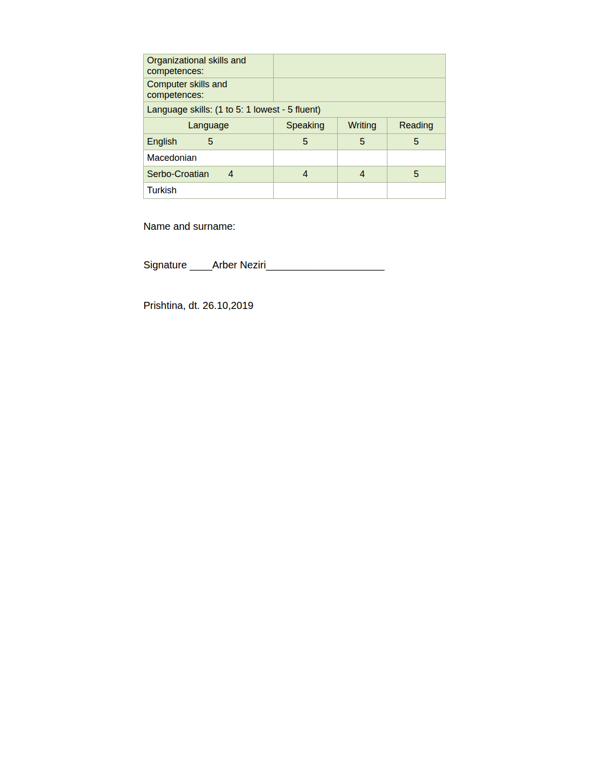| Organizational skills and competences: | |
| Computer skills and competences: | |
| Language skills: (1 to 5: 1 lowest - 5 fluent) |
| Language | Speaking | Writing | Reading |
| English 5 | 5 | 5 | 5 |
| Macedonian | | | |
| Serbo-Croatian 4 | 4 | 4 | 5 |
| Turkish | | | |
Name and surname:
Signature ____Arber Neziri_____________________
Prishtina, dt. 26.10,2019